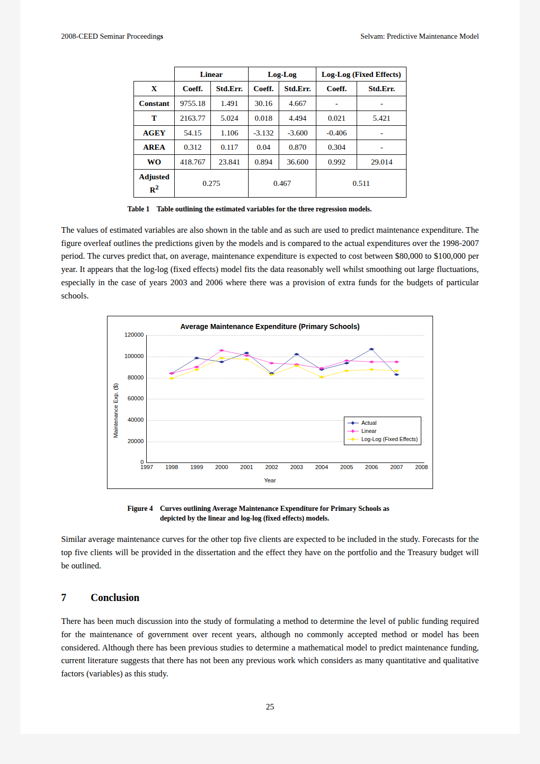2008-CEED Seminar Proceedings
Selvam: Predictive Maintenance Model
| | Linear | Log-Log | Log-Log (Fixed Effects) |
| --- | --- | --- | --- |
| X | Coeff. | Std.Err. | Coeff. | Std.Err. | Coeff. | Std.Err. |
| Constant | 9755.18 | 1.491 | 30.16 | 4.667 | - | - |
| T | 2163.77 | 5.024 | 0.018 | 4.494 | 0.021 | 5.421 |
| AGEY | 54.15 | 1.106 | -3.132 | -3.600 | -0.406 | - |
| AREA | 0.312 | 0.117 | 0.04 | 0.870 | 0.304 | - |
| WO | 418.767 | 23.841 | 0.894 | 36.600 | 0.992 | 29.014 |
| Adjusted R 2 | 0.275 | 0.467 | 0.511 |
Table 1 Table outlining the estimated variables for the three regression models.
The values of estimated variables are also shown in the table and as such are used to predict maintenance expenditure. The figure overleaf outlines the predictions given by the models and is compared to the actual expenditures over the 1998-2007 period. The curves predict that, on average, maintenance expenditure is expected to cost between $80,000 to $100,000 per year. It appears that the log-log (fixed effects) model fits the data reasonably well whilst smoothing out large fluctuations, especially in the case of years 2003 and 2006 where there was a provision of extra funds for the budgets of particular schools.
Average Maintenance Expenditure (Primary Schools)
Maintenance Exp. ($)
120000
100000
80000
60000
40000
20000
0
1997
1998
1999
2000
2001
2002
2003
2004
2005
2006
2007
2008
Actual
Linear
Log-Log (Fixed Effects)
Year
Figure 4 Curves outlining Average Maintenance Expenditure for Primary Schools as depicted by the linear and log-log (fixed effects) models.
Similar average maintenance curves for the other top five clients are expected to be included in the study. Forecasts for the top five clients will be provided in the dissertation and the effect they have on the portfolio and the Treasury budget will be outlined.
7 Conclusion
There has been much discussion into the study of formulating a method to determine the level of public funding required for the maintenance of government over recent years, although no commonly accepted method or model has been considered. Although there has been previous studies to determine a mathematical model to predict maintenance funding, current literature suggests that there has not been any previous work which considers as many quantitative and qualitative factors (variables) as this study.
25